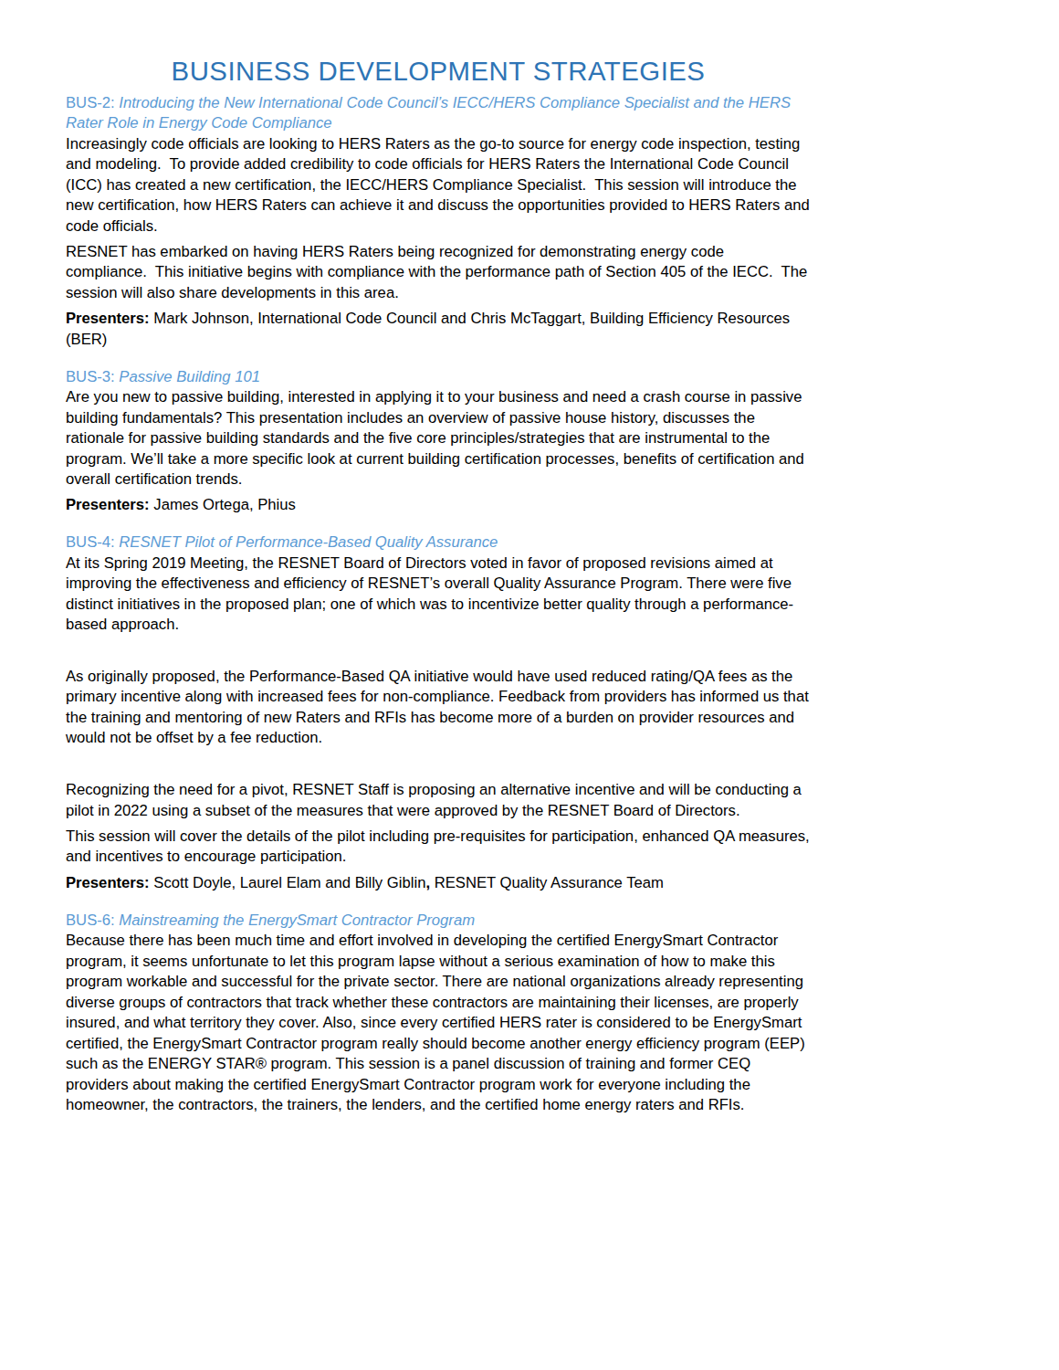BUSINESS DEVELOPMENT STRATEGIES
BUS-2: Introducing the New International Code Council’s IECC/HERS Compliance Specialist and the HERS Rater Role in Energy Code Compliance
Increasingly code officials are looking to HERS Raters as the go-to source for energy code inspection, testing and modeling. To provide added credibility to code officials for HERS Raters the International Code Council (ICC) has created a new certification, the IECC/HERS Compliance Specialist. This session will introduce the new certification, how HERS Raters can achieve it and discuss the opportunities provided to HERS Raters and code officials.
RESNET has embarked on having HERS Raters being recognized for demonstrating energy code compliance. This initiative begins with compliance with the performance path of Section 405 of the IECC. The session will also share developments in this area.
Presenters: Mark Johnson, International Code Council and Chris McTaggart, Building Efficiency Resources (BER)
BUS-3: Passive Building 101
Are you new to passive building, interested in applying it to your business and need a crash course in passive building fundamentals? This presentation includes an overview of passive house history, discusses the rationale for passive building standards and the five core principles/strategies that are instrumental to the program. We’ll take a more specific look at current building certification processes, benefits of certification and overall certification trends.
Presenters: James Ortega, Phius
BUS-4: RESNET Pilot of Performance-Based Quality Assurance
At its Spring 2019 Meeting, the RESNET Board of Directors voted in favor of proposed revisions aimed at improving the effectiveness and efficiency of RESNET’s overall Quality Assurance Program. There were five distinct initiatives in the proposed plan; one of which was to incentivize better quality through a performance-based approach.
As originally proposed, the Performance-Based QA initiative would have used reduced rating/QA fees as the primary incentive along with increased fees for non-compliance. Feedback from providers has informed us that the training and mentoring of new Raters and RFIs has become more of a burden on provider resources and would not be offset by a fee reduction.
Recognizing the need for a pivot, RESNET Staff is proposing an alternative incentive and will be conducting a pilot in 2022 using a subset of the measures that were approved by the RESNET Board of Directors.
This session will cover the details of the pilot including pre-requisites for participation, enhanced QA measures, and incentives to encourage participation.
Presenters: Scott Doyle, Laurel Elam and Billy Giblin, RESNET Quality Assurance Team
BUS-6: Mainstreaming the EnergySmart Contractor Program
Because there has been much time and effort involved in developing the certified EnergySmart Contractor program, it seems unfortunate to let this program lapse without a serious examination of how to make this program workable and successful for the private sector. There are national organizations already representing diverse groups of contractors that track whether these contractors are maintaining their licenses, are properly insured, and what territory they cover. Also, since every certified HERS rater is considered to be EnergySmart certified, the EnergySmart Contractor program really should become another energy efficiency program (EEP) such as the ENERGY STAR® program. This session is a panel discussion of training and former CEQ providers about making the certified EnergySmart Contractor program work for everyone including the homeowner, the contractors, the trainers, the lenders, and the certified home energy raters and RFIs.